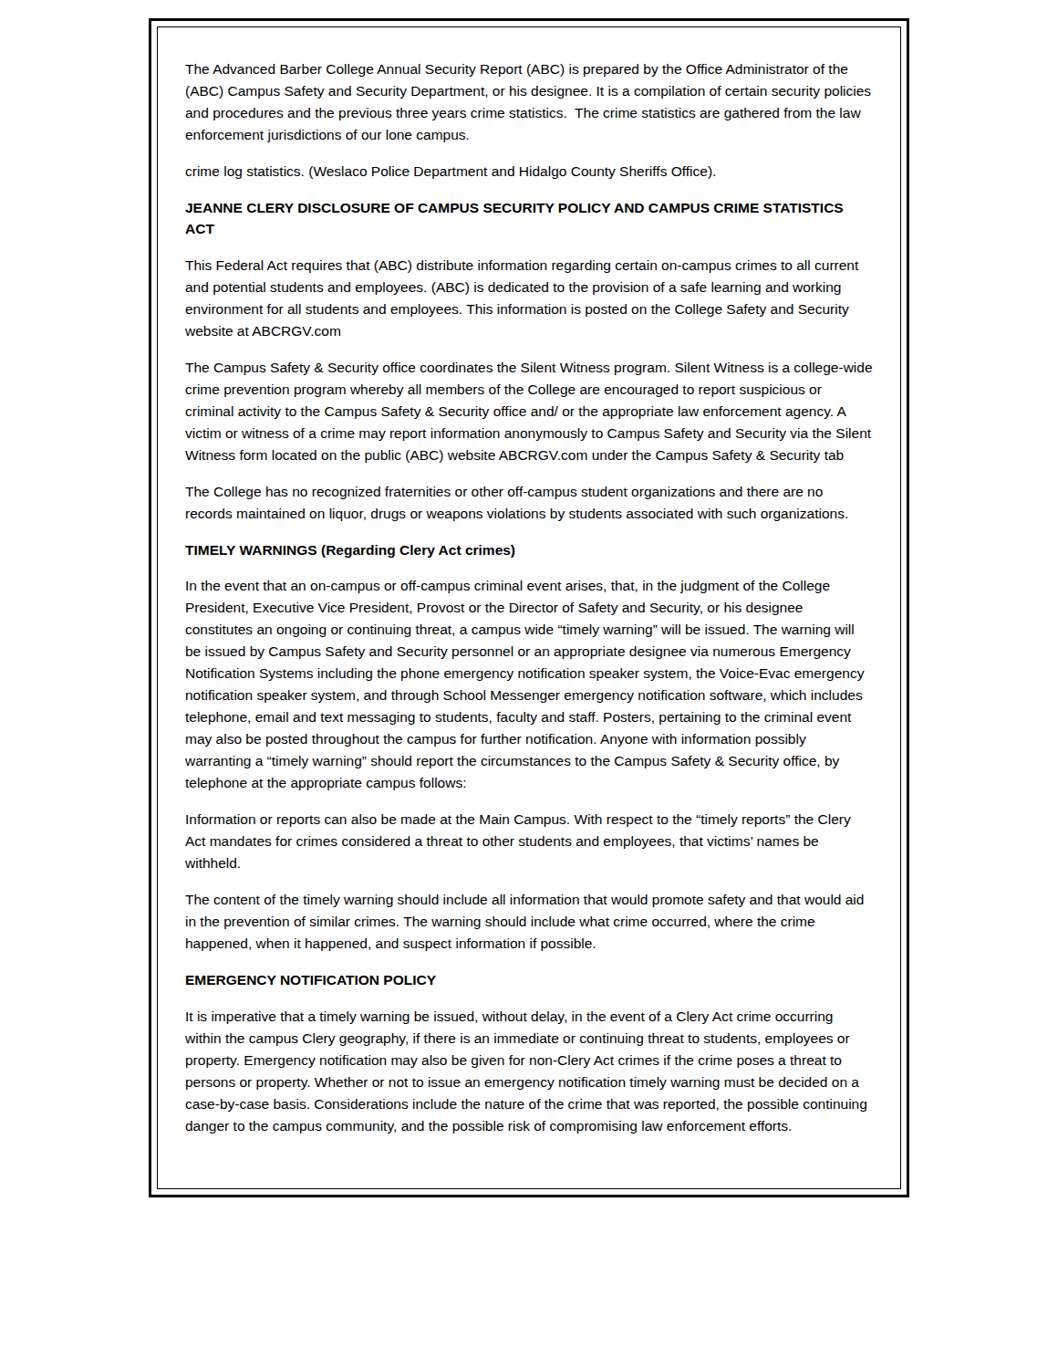The Advanced Barber College Annual Security Report (ABC) is prepared by the Office Administrator of the (ABC) Campus Safety and Security Department, or his designee. It is a compilation of certain security policies and procedures and the previous three years crime statistics. The crime statistics are gathered from the law enforcement jurisdictions of our lone campus.
crime log statistics. (Weslaco Police Department and Hidalgo County Sheriffs Office).
JEANNE CLERY DISCLOSURE OF CAMPUS SECURITY POLICY AND CAMPUS CRIME STATISTICS ACT
This Federal Act requires that (ABC) distribute information regarding certain on-campus crimes to all current and potential students and employees. (ABC) is dedicated to the provision of a safe learning and working environment for all students and employees. This information is posted on the College Safety and Security website at ABCRGV.com
The Campus Safety & Security office coordinates the Silent Witness program. Silent Witness is a college-wide crime prevention program whereby all members of the College are encouraged to report suspicious or criminal activity to the Campus Safety & Security office and/ or the appropriate law enforcement agency. A victim or witness of a crime may report information anonymously to Campus Safety and Security via the Silent Witness form located on the public (ABC) website ABCRGV.com under the Campus Safety & Security tab
The College has no recognized fraternities or other off-campus student organizations and there are no records maintained on liquor, drugs or weapons violations by students associated with such organizations.
TIMELY WARNINGS (Regarding Clery Act crimes)
In the event that an on-campus or off-campus criminal event arises, that, in the judgment of the College President, Executive Vice President, Provost or the Director of Safety and Security, or his designee constitutes an ongoing or continuing threat, a campus wide “timely warning” will be issued. The warning will be issued by Campus Safety and Security personnel or an appropriate designee via numerous Emergency Notification Systems including the phone emergency notification speaker system, the Voice-Evac emergency notification speaker system, and through School Messenger emergency notification software, which includes telephone, email and text messaging to students, faculty and staff. Posters, pertaining to the criminal event may also be posted throughout the campus for further notification. Anyone with information possibly warranting a “timely warning” should report the circumstances to the Campus Safety & Security office, by telephone at the appropriate campus follows:
Information or reports can also be made at the Main Campus. With respect to the “timely reports” the Clery Act mandates for crimes considered a threat to other students and employees, that victims’ names be withheld.
The content of the timely warning should include all information that would promote safety and that would aid in the prevention of similar crimes. The warning should include what crime occurred, where the crime happened, when it happened, and suspect information if possible.
EMERGENCY NOTIFICATION POLICY
It is imperative that a timely warning be issued, without delay, in the event of a Clery Act crime occurring within the campus Clery geography, if there is an immediate or continuing threat to students, employees or property. Emergency notification may also be given for non-Clery Act crimes if the crime poses a threat to persons or property. Whether or not to issue an emergency notification timely warning must be decided on a case-by-case basis. Considerations include the nature of the crime that was reported, the possible continuing danger to the campus community, and the possible risk of compromising law enforcement efforts.